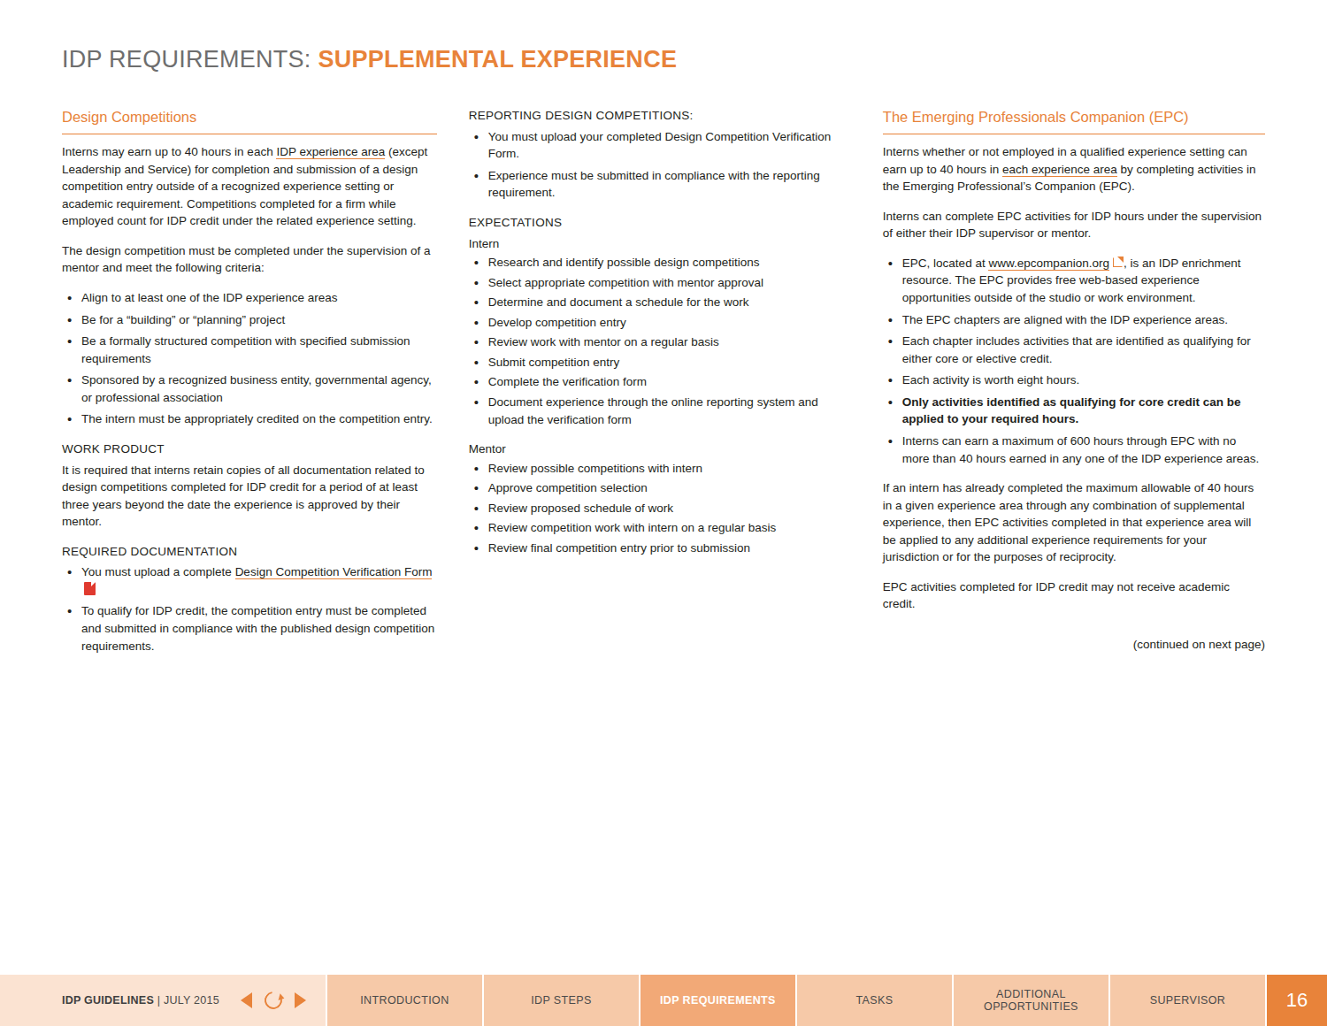IDP REQUIREMENTS: SUPPLEMENTAL EXPERIENCE
Design Competitions
Interns may earn up to 40 hours in each IDP experience area (except Leadership and Service) for completion and submission of a design competition entry outside of a recognized experience setting or academic requirement. Competitions completed for a firm while employed count for IDP credit under the related experience setting.
The design competition must be completed under the supervision of a mentor and meet the following criteria:
Align to at least one of the IDP experience areas
Be for a “building” or “planning” project
Be a formally structured competition with specified submission requirements
Sponsored by a recognized business entity, governmental agency, or professional association
The intern must be appropriately credited on the competition entry.
WORK PRODUCT
It is required that interns retain copies of all documentation related to design competitions completed for IDP credit for a period of at least three years beyond the date the experience is approved by their mentor.
REQUIRED DOCUMENTATION
You must upload a complete Design Competition Verification Form
To qualify for IDP credit, the competition entry must be completed and submitted in compliance with the published design competition requirements.
REPORTING DESIGN COMPETITIONS:
You must upload your completed Design Competition Verification Form.
Experience must be submitted in compliance with the reporting requirement.
EXPECTATIONS
Intern
Research and identify possible design competitions
Select appropriate competition with mentor approval
Determine and document a schedule for the work
Develop competition entry
Review work with mentor on a regular basis
Submit competition entry
Complete the verification form
Document experience through the online reporting system and upload the verification form
Mentor
Review possible competitions with intern
Approve competition selection
Review proposed schedule of work
Review competition work with intern on a regular basis
Review final competition entry prior to submission
The Emerging Professionals Companion (EPC)
Interns whether or not employed in a qualified experience setting can earn up to 40 hours in each experience area by completing activities in the Emerging Professional’s Companion (EPC).
Interns can complete EPC activities for IDP hours under the supervision of either their IDP supervisor or mentor.
EPC, located at www.epcompanion.org , is an IDP enrichment resource. The EPC provides free web-based experience opportunities outside of the studio or work environment.
The EPC chapters are aligned with the IDP experience areas.
Each chapter includes activities that are identified as qualifying for either core or elective credit.
Each activity is worth eight hours.
Only activities identified as qualifying for core credit can be applied to your required hours.
Interns can earn a maximum of 600 hours through EPC with no more than 40 hours earned in any one of the IDP experience areas.
If an intern has already completed the maximum allowable of 40 hours in a given experience area through any combination of supplemental experience, then EPC activities completed in that experience area will be applied to any additional experience requirements for your jurisdiction or for the purposes of reciprocity.
EPC activities completed for IDP credit may not receive academic credit.
(continued on next page)
IDP GUIDELINES | JULY 2015
INTRODUCTION
IDP STEPS
IDP REQUIREMENTS
TASKS
ADDITIONAL
OPPORTUNITIES
SUPERVISOR
16